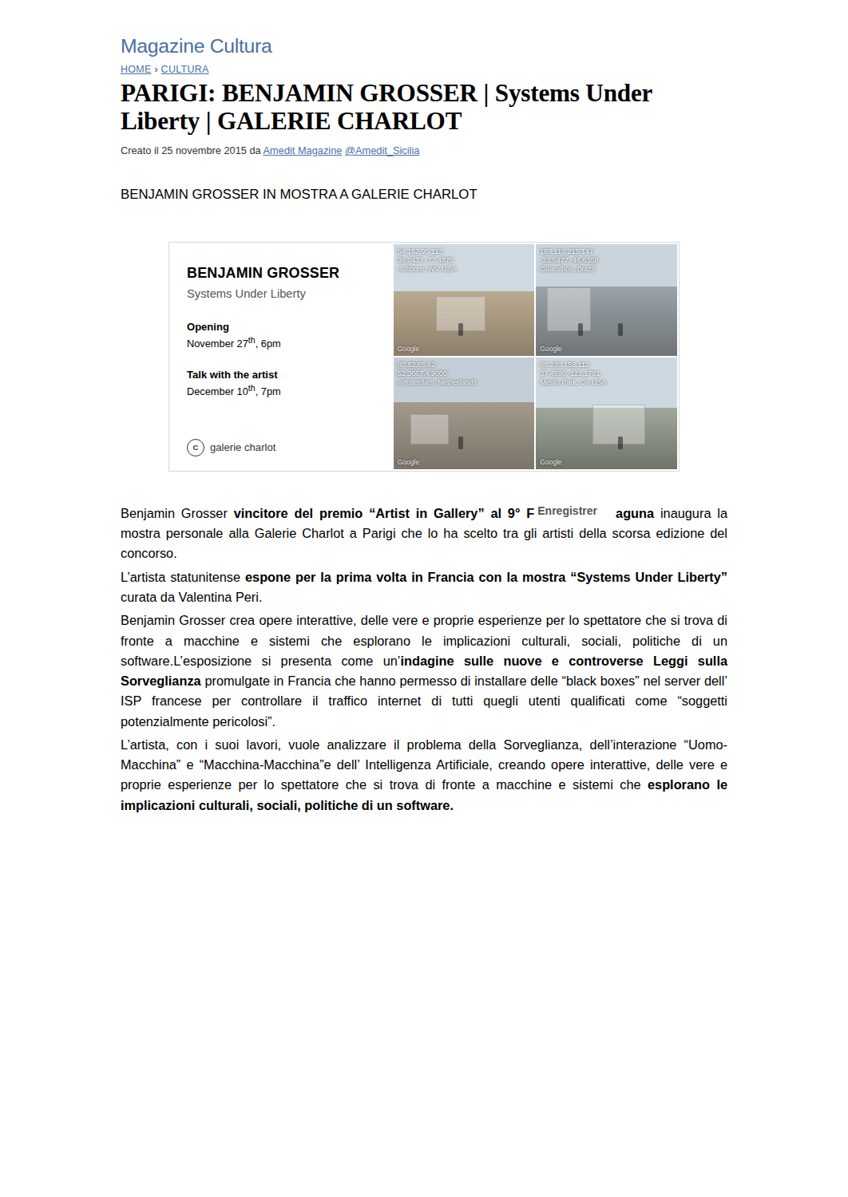Magazine Cultura
HOME › CULTURA
PARIGI: BENJAMIN GROSSER | Systems Under Liberty | GALERIE CHARLOT
Creato il 25 novembre 2015 da Amedit Magazine @Amedit_Sicilia
BENJAMIN GROSSER IN MOSTRA A GALERIE CHARLOT
BENJAMIN GROSSER
Systems Under Liberty
Opening November 27th, 6pm
Talk with the artist December 10th, 7pm
C galerie charlot
54.162.95.113
39.0437,-77.4875
Ashburn, WV USA Google
189.110.215.147
-23.5477,-46.6358
Guarulhos, Brazil Google
80.82.65.82
52.3667,4.9000
Amsterdam, Netherlands Google
66.220.158.112
37.4590,-122.1781
Menlo Park, CA USA Google
Benjamin Grosser vincitore del premio “Artist in Gallery” al 9° FEnregistrer estival Arte Laguna inaugura la mostra personale alla Galerie Charlot a Parigi che lo ha scelto tra gli artisti della scorsa edizione del concorso.
L’artista statunitense espone per la prima volta in Francia con la mostra “Systems Under Liberty” curata da Valentina Peri.
Benjamin Grosser crea opere interattive, delle vere e proprie esperienze per lo spettatore che si trova di fronte a macchine e sistemi che esplorano le implicazioni culturali, sociali, politiche di un software.L’esposizione si presenta come un’indagine sulle nuove e controverse Leggi sulla Sorveglianza promulgate in Francia che hanno permesso di installare delle “black boxes” nel server dell’ ISP francese per controllare il traffico internet di tutti quegli utenti qualificati come “soggetti potenzialmente pericolosi”.
L’artista, con i suoi lavori, vuole analizzare il problema della Sorveglianza, dell’interazione “Uomo-Macchina” e “Macchina-Macchina”e dell’ Intelligenza Artificiale, creando opere interattive, delle vere e proprie esperienze per lo spettatore che si trova di fronte a macchine e sistemi che esplorano le implicazioni culturali, sociali, politiche di un software.